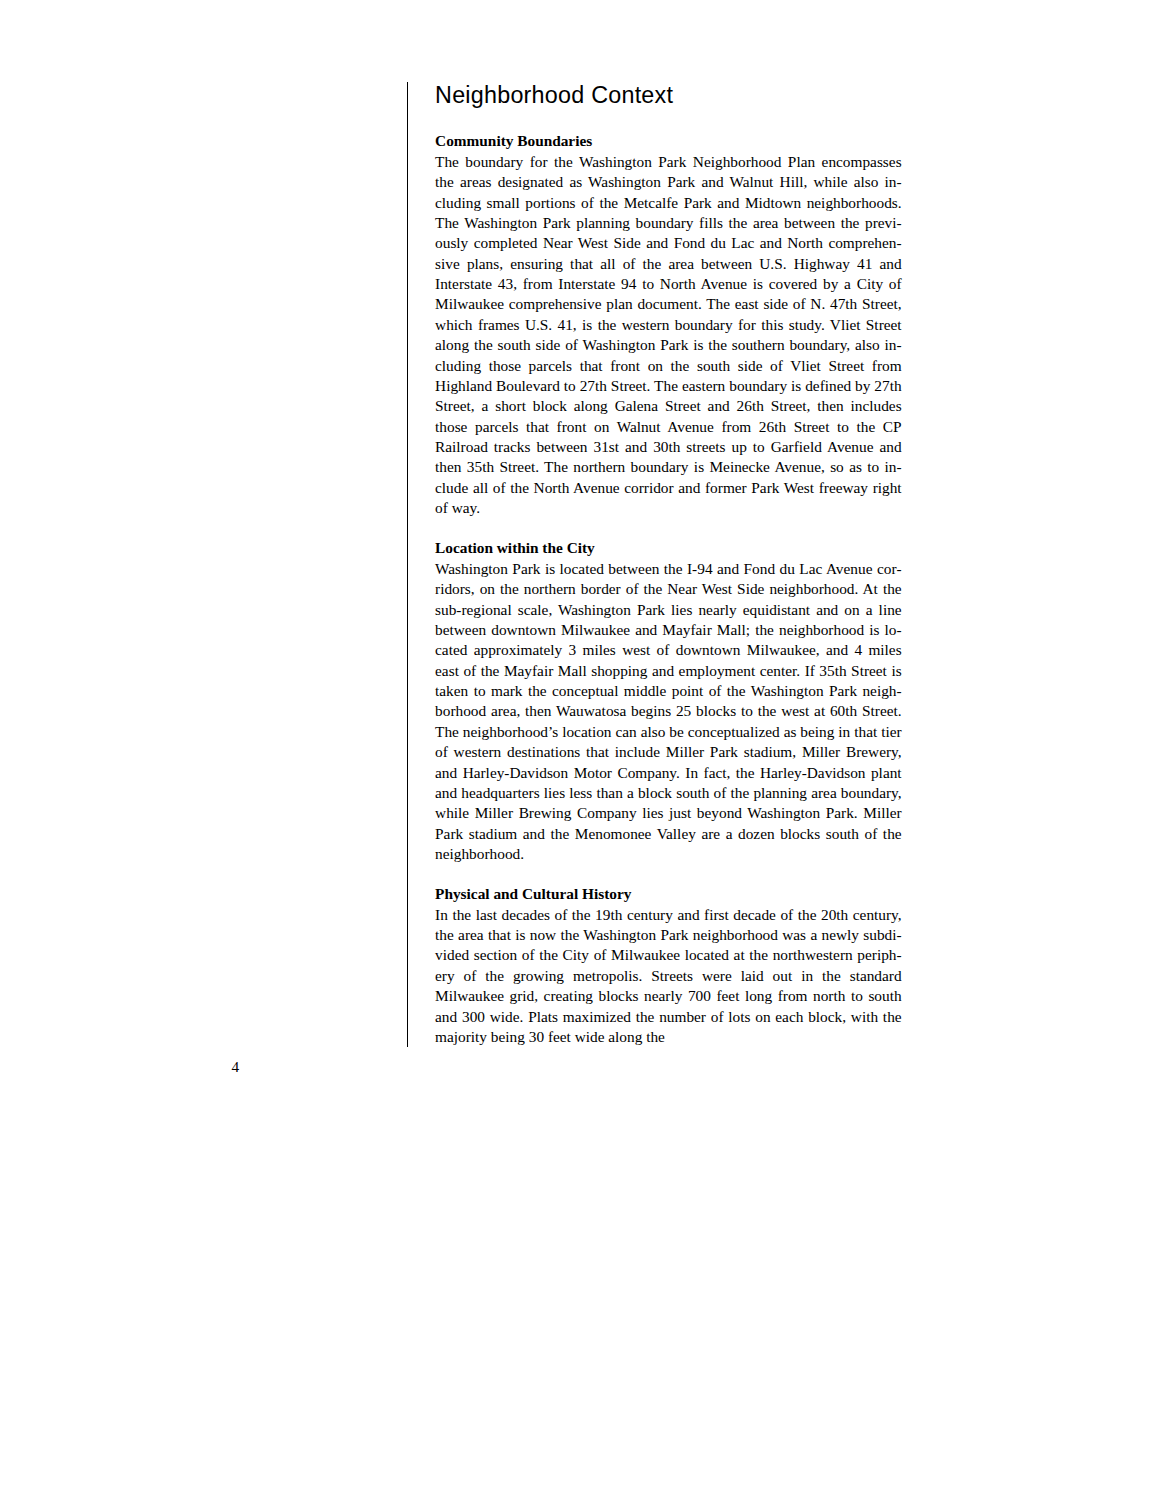Neighborhood Context
Community Boundaries
The boundary for the Washington Park Neighborhood Plan encompasses the areas designated as Washington Park and Walnut Hill, while also including small portions of the Metcalfe Park and Midtown neighborhoods. The Washington Park planning boundary fills the area between the previously completed Near West Side and Fond du Lac and North comprehensive plans, ensuring that all of the area between U.S. Highway 41 and Interstate 43, from Interstate 94 to North Avenue is covered by a City of Milwaukee comprehensive plan document. The east side of N. 47th Street, which frames U.S. 41, is the western boundary for this study. Vliet Street along the south side of Washington Park is the southern boundary, also including those parcels that front on the south side of Vliet Street from Highland Boulevard to 27th Street. The eastern boundary is defined by 27th Street, a short block along Galena Street and 26th Street, then includes those parcels that front on Walnut Avenue from 26th Street to the CP Railroad tracks between 31st and 30th streets up to Garfield Avenue and then 35th Street. The northern boundary is Meinecke Avenue, so as to include all of the North Avenue corridor and former Park West freeway right of way.
Location within the City
Washington Park is located between the I-94 and Fond du Lac Avenue corridors, on the northern border of the Near West Side neighborhood. At the sub-regional scale, Washington Park lies nearly equidistant and on a line between downtown Milwaukee and Mayfair Mall; the neighborhood is located approximately 3 miles west of downtown Milwaukee, and 4 miles east of the Mayfair Mall shopping and employment center. If 35th Street is taken to mark the conceptual middle point of the Washington Park neighborhood area, then Wauwatosa begins 25 blocks to the west at 60th Street. The neighborhood’s location can also be conceptualized as being in that tier of western destinations that include Miller Park stadium, Miller Brewery, and Harley-Davidson Motor Company. In fact, the Harley-Davidson plant and headquarters lies less than a block south of the planning area boundary, while Miller Brewing Company lies just beyond Washington Park. Miller Park stadium and the Menomonee Valley are a dozen blocks south of the neighborhood.
Physical and Cultural History
In the last decades of the 19th century and first decade of the 20th century, the area that is now the Washington Park neighborhood was a newly subdivided section of the City of Milwaukee located at the northwestern periphery of the growing metropolis. Streets were laid out in the standard Milwaukee grid, creating blocks nearly 700 feet long from north to south and 300 wide. Plats maximized the number of lots on each block, with the majority being 30 feet wide along the
4